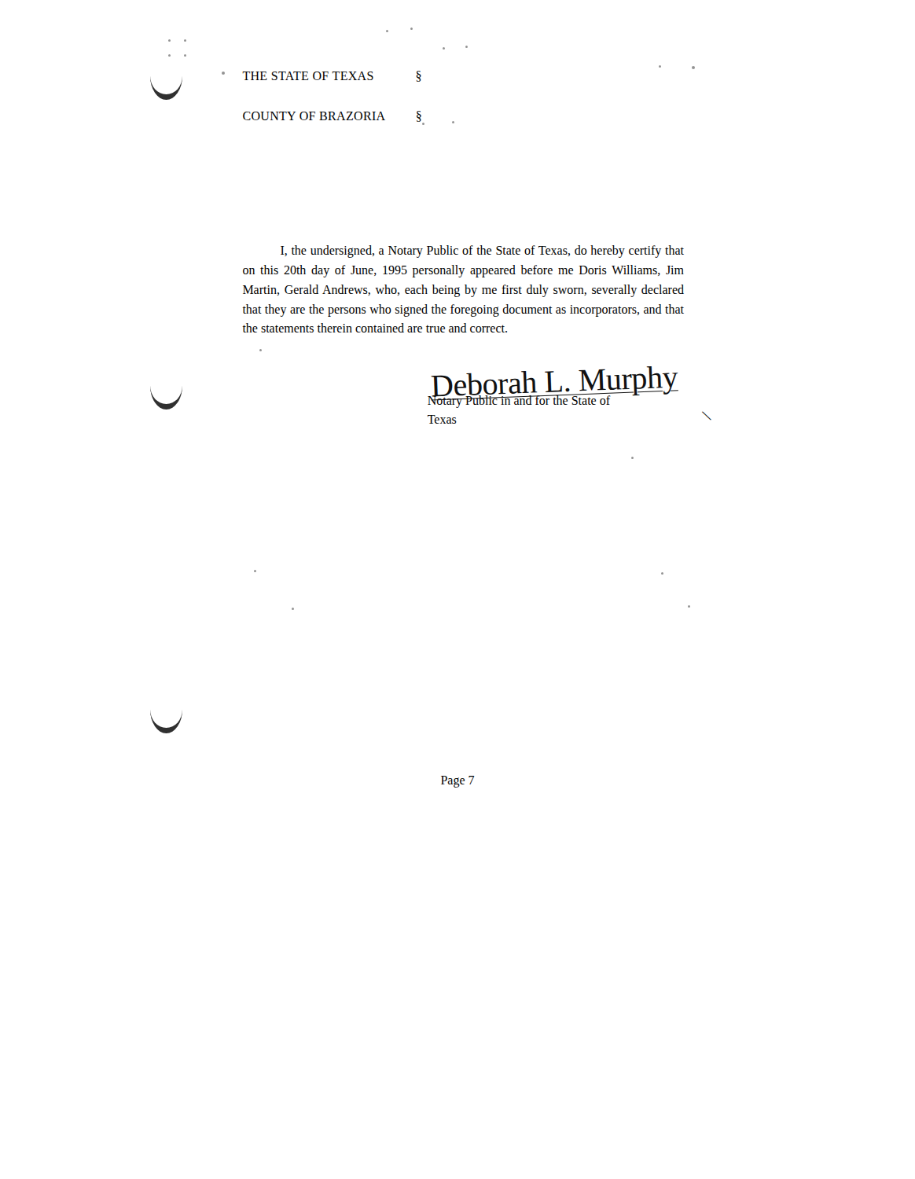THE STATE OF TEXAS§
COUNTY OF BRAZORIA§
I, the undersigned, a Notary Public of the State of Texas, do hereby certify that on this 20th day of June, 1995 personally appeared before me Doris Williams, Jim Martin, Gerald Andrews, who, each being by me first duly sworn, severally declared that they are the persons who signed the foregoing document as incorporators, and that the statements therein contained are true and correct.
Deborah L. Murphy
Notary Public in and for the State of\
Texas
Page 7